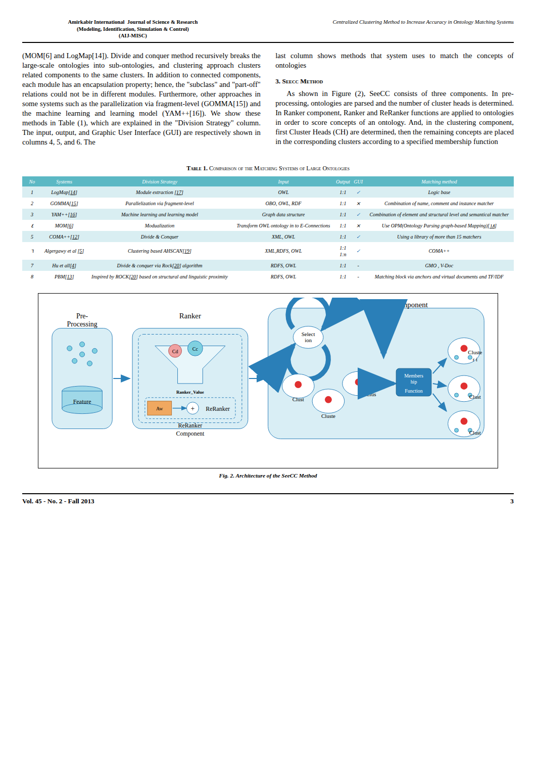Amirkabir International Journal of Science & Research
(Modeling, Identification, Simulation & Control)
(AIJ-MISC)
Centralized Clustering Method to Increase Accuracy in Ontology Matching Systems
(MOM[6] and LogMap[14]). Divide and conquer method recursively breaks the large-scale ontologies into sub-ontologies, and clustering approach clusters related components to the same clusters. In addition to connected components, each module has an encapsulation property; hence, the "subclass" and "part-off" relations could not be in different modules. Furthermore, other approaches in some systems such as the parallelization via fragment-level (GOMMA[15]) and the machine learning and learning model (YAM++[16]). We show these methods in Table (1), which are explained in the "Division Strategy" column. The input, output, and Graphic User Interface (GUI) are respectively shown in columns 4, 5, and 6. The
last column shows methods that system uses to match the concepts of ontologies
3. Seecc Method
As shown in Figure (2), SeeCC consists of three components. In pre-processing, ontologies are parsed and the number of cluster heads is determined. In Ranker component, Ranker and ReRanker functions are applied to ontologies in order to score concepts of an ontology. And, in the clustering component, first Cluster Heads (CH) are determined, then the remaining concepts are placed in the corresponding clusters according to a specified membership function
Table 1. Comparison of the Matching Systems of Large Ontologies
| No | Systems | Division Strategy | Input | Output | GUI | Matching method |
| --- | --- | --- | --- | --- | --- | --- |
| 1 | LogMap[ 14 ] | Module extraction [ 17 ] | OWL | 1:1 | ✓ | Logic base |
| 2 | GOMMA[ 15 ] | Parallelization via fragment-level | OBO, OWL, RDF | 1:1 | × | Combination of name, comment and instance matcher |
| 3 | YAM++[ 16 ] | Machine learning and learning model | Graph data structure | 1:1 | ✓ | Combination of element and structural level and semantical matcher |
| ٤ | MOM[ 6 ] | Modualization | Transform OWL ontology in to E-Connections | 1:1 | × | Use OPM(Ontology Parsing graph-based Mapping)[ ١٨ ] |
| 5 | COMA++[ 12 ] | Divide & Conquer | XML, OWL | 1:1 | ✓ | Using a library of more than 15 matchers |
| ٦ | Algergawy et al [ 5 ] | Clustering based AHSCAN[ 19 ] | XML,RDFS, OWL | 1:1 1:n | ✓ | COMA++ |
| 7 | Hu et all[ 4 ] | Divide & conquer via Rock[ 20 ] algorithm | RDFS, OWL | 1:1 | - | GMO , V-Doc |
| 8 | PBM[ 13 ] | Inspired by ROCK[ 20 ] based on structural and linguistic proximity | RDFS, OWL | 1:1 | - | Matching block via anchors and virtual documents and TF/IDF |
Pre- Processing Feature Ranker Cd Cc Ranker_Value Aw + ReRanker ReRanker Component Clustering Component Select ion Clust Cluste Clus Members hip Function Cluste r i Clust Clust
Fig. 2. Architecture of the SeeCC Method
Vol. 45 - No. 2 - Fall 2013
3